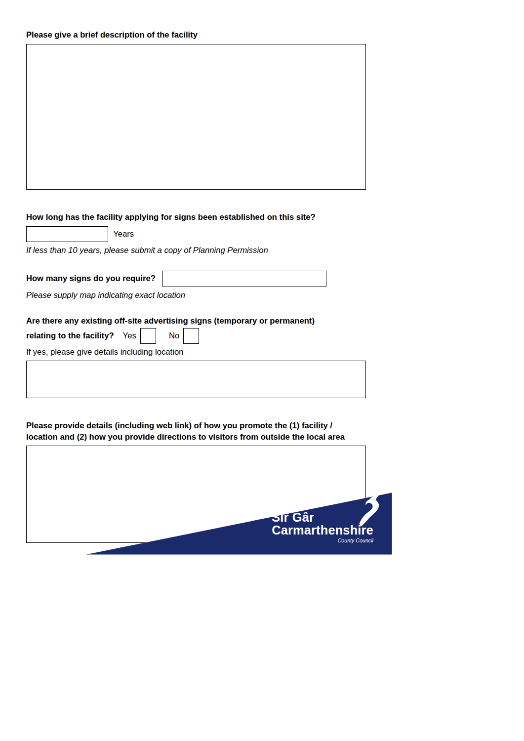Please give a brief description of the facility
How long has the facility applying for signs been established on this site?
Years
If less than 10 years, please submit a copy of Planning Permission
How many signs do you require?
Please supply map indicating exact location
Are there any existing off-site advertising signs (temporary or permanent)
relating to the facility? Yes No
If yes, please give details including location
Please provide details (including web link) of how you promote the (1) facility / location and (2) how you provide directions to visitors from outside the local area
Cyngor
Sir Gâr
Carmarthenshire
County Council